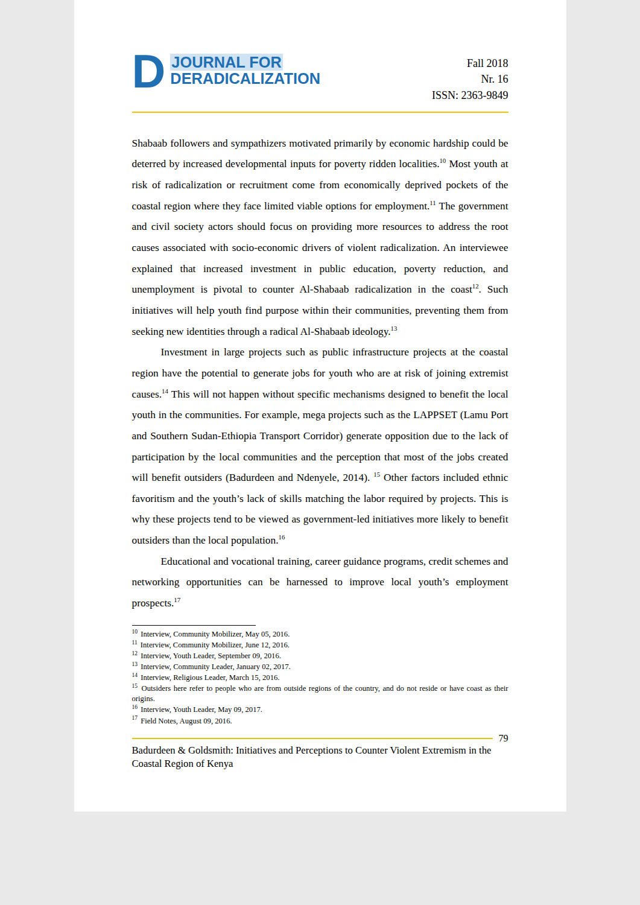D
JOURNAL FOR
DERADICALIZATION
Fall 2018
Nr. 16
ISSN: 2363-9849
Shabaab followers and sympathizers motivated primarily by economic hardship could be deterred by increased developmental inputs for poverty ridden localities.10 Most youth at risk of radicalization or recruitment come from economically deprived pockets of the coastal region where they face limited viable options for employment.11 The government and civil society actors should focus on providing more resources to address the root causes associated with socio-economic drivers of violent radicalization. An interviewee explained that increased investment in public education, poverty reduction, and unemployment is pivotal to counter Al-Shabaab radicalization in the coast12. Such initiatives will help youth find purpose within their communities, preventing them from seeking new identities through a radical Al-Shabaab ideology.13
Investment in large projects such as public infrastructure projects at the coastal region have the potential to generate jobs for youth who are at risk of joining extremist causes.14 This will not happen without specific mechanisms designed to benefit the local youth in the communities. For example, mega projects such as the LAPPSET (Lamu Port and Southern Sudan-Ethiopia Transport Corridor) generate opposition due to the lack of participation by the local communities and the perception that most of the jobs created will benefit outsiders (Badurdeen and Ndenyele, 2014). 15 Other factors included ethnic favoritism and the youth’s lack of skills matching the labor required by projects. This is why these projects tend to be viewed as government-led initiatives more likely to benefit outsiders than the local population.16
Educational and vocational training, career guidance programs, credit schemes and networking opportunities can be harnessed to improve local youth’s employment prospects.17
10 Interview, Community Mobilizer, May 05, 2016.
11 Interview, Community Mobilizer, June 12, 2016.
12 Interview, Youth Leader, September 09, 2016.
13 Interview, Community Leader, January 02, 2017.
14 Interview, Religious Leader, March 15, 2016.
15 Outsiders here refer to people who are from outside regions of the country, and do not reside or have coast as their origins.
16 Interview, Youth Leader, May 09, 2017.
17 Field Notes, August 09, 2016.
79
Badurdeen & Goldsmith: Initiatives and Perceptions to Counter Violent Extremism in the Coastal Region of Kenya